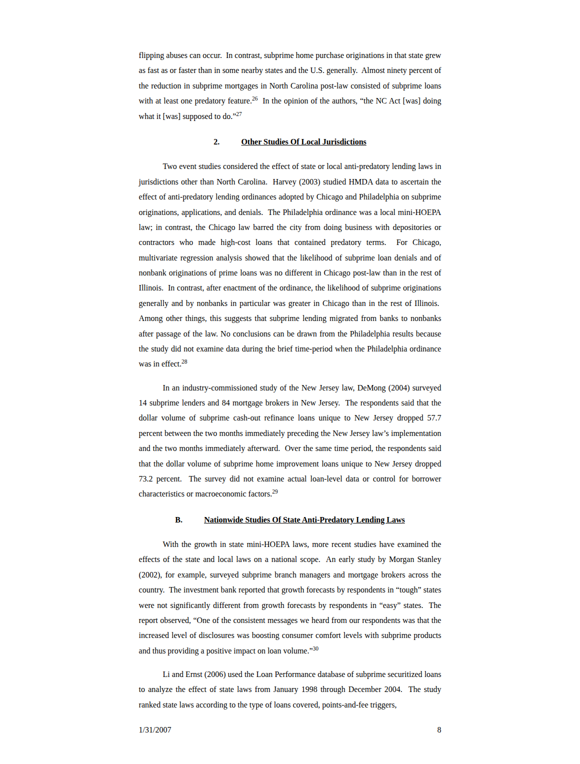flipping abuses can occur. In contrast, subprime home purchase originations in that state grew as fast as or faster than in some nearby states and the U.S. generally. Almost ninety percent of the reduction in subprime mortgages in North Carolina post-law consisted of subprime loans with at least one predatory feature.26 In the opinion of the authors, “the NC Act [was] doing what it [was] supposed to do.”27
2. Other Studies Of Local Jurisdictions
Two event studies considered the effect of state or local anti-predatory lending laws in jurisdictions other than North Carolina. Harvey (2003) studied HMDA data to ascertain the effect of anti-predatory lending ordinances adopted by Chicago and Philadelphia on subprime originations, applications, and denials. The Philadelphia ordinance was a local mini-HOEPA law; in contrast, the Chicago law barred the city from doing business with depositories or contractors who made high-cost loans that contained predatory terms. For Chicago, multivariate regression analysis showed that the likelihood of subprime loan denials and of nonbank originations of prime loans was no different in Chicago post-law than in the rest of Illinois. In contrast, after enactment of the ordinance, the likelihood of subprime originations generally and by nonbanks in particular was greater in Chicago than in the rest of Illinois. Among other things, this suggests that subprime lending migrated from banks to nonbanks after passage of the law. No conclusions can be drawn from the Philadelphia results because the study did not examine data during the brief time-period when the Philadelphia ordinance was in effect.28
In an industry-commissioned study of the New Jersey law, DeMong (2004) surveyed 14 subprime lenders and 84 mortgage brokers in New Jersey. The respondents said that the dollar volume of subprime cash-out refinance loans unique to New Jersey dropped 57.7 percent between the two months immediately preceding the New Jersey law’s implementation and the two months immediately afterward. Over the same time period, the respondents said that the dollar volume of subprime home improvement loans unique to New Jersey dropped 73.2 percent. The survey did not examine actual loan-level data or control for borrower characteristics or macroeconomic factors.29
B. Nationwide Studies Of State Anti-Predatory Lending Laws
With the growth in state mini-HOEPA laws, more recent studies have examined the effects of the state and local laws on a national scope. An early study by Morgan Stanley (2002), for example, surveyed subprime branch managers and mortgage brokers across the country. The investment bank reported that growth forecasts by respondents in “tough” states were not significantly different from growth forecasts by respondents in “easy” states. The report observed, “One of the consistent messages we heard from our respondents was that the increased level of disclosures was boosting consumer comfort levels with subprime products and thus providing a positive impact on loan volume.”30
Li and Ernst (2006) used the Loan Performance database of subprime securitized loans to analyze the effect of state laws from January 1998 through December 2004. The study ranked state laws according to the type of loans covered, points-and-fee triggers,
1/31/2007 8